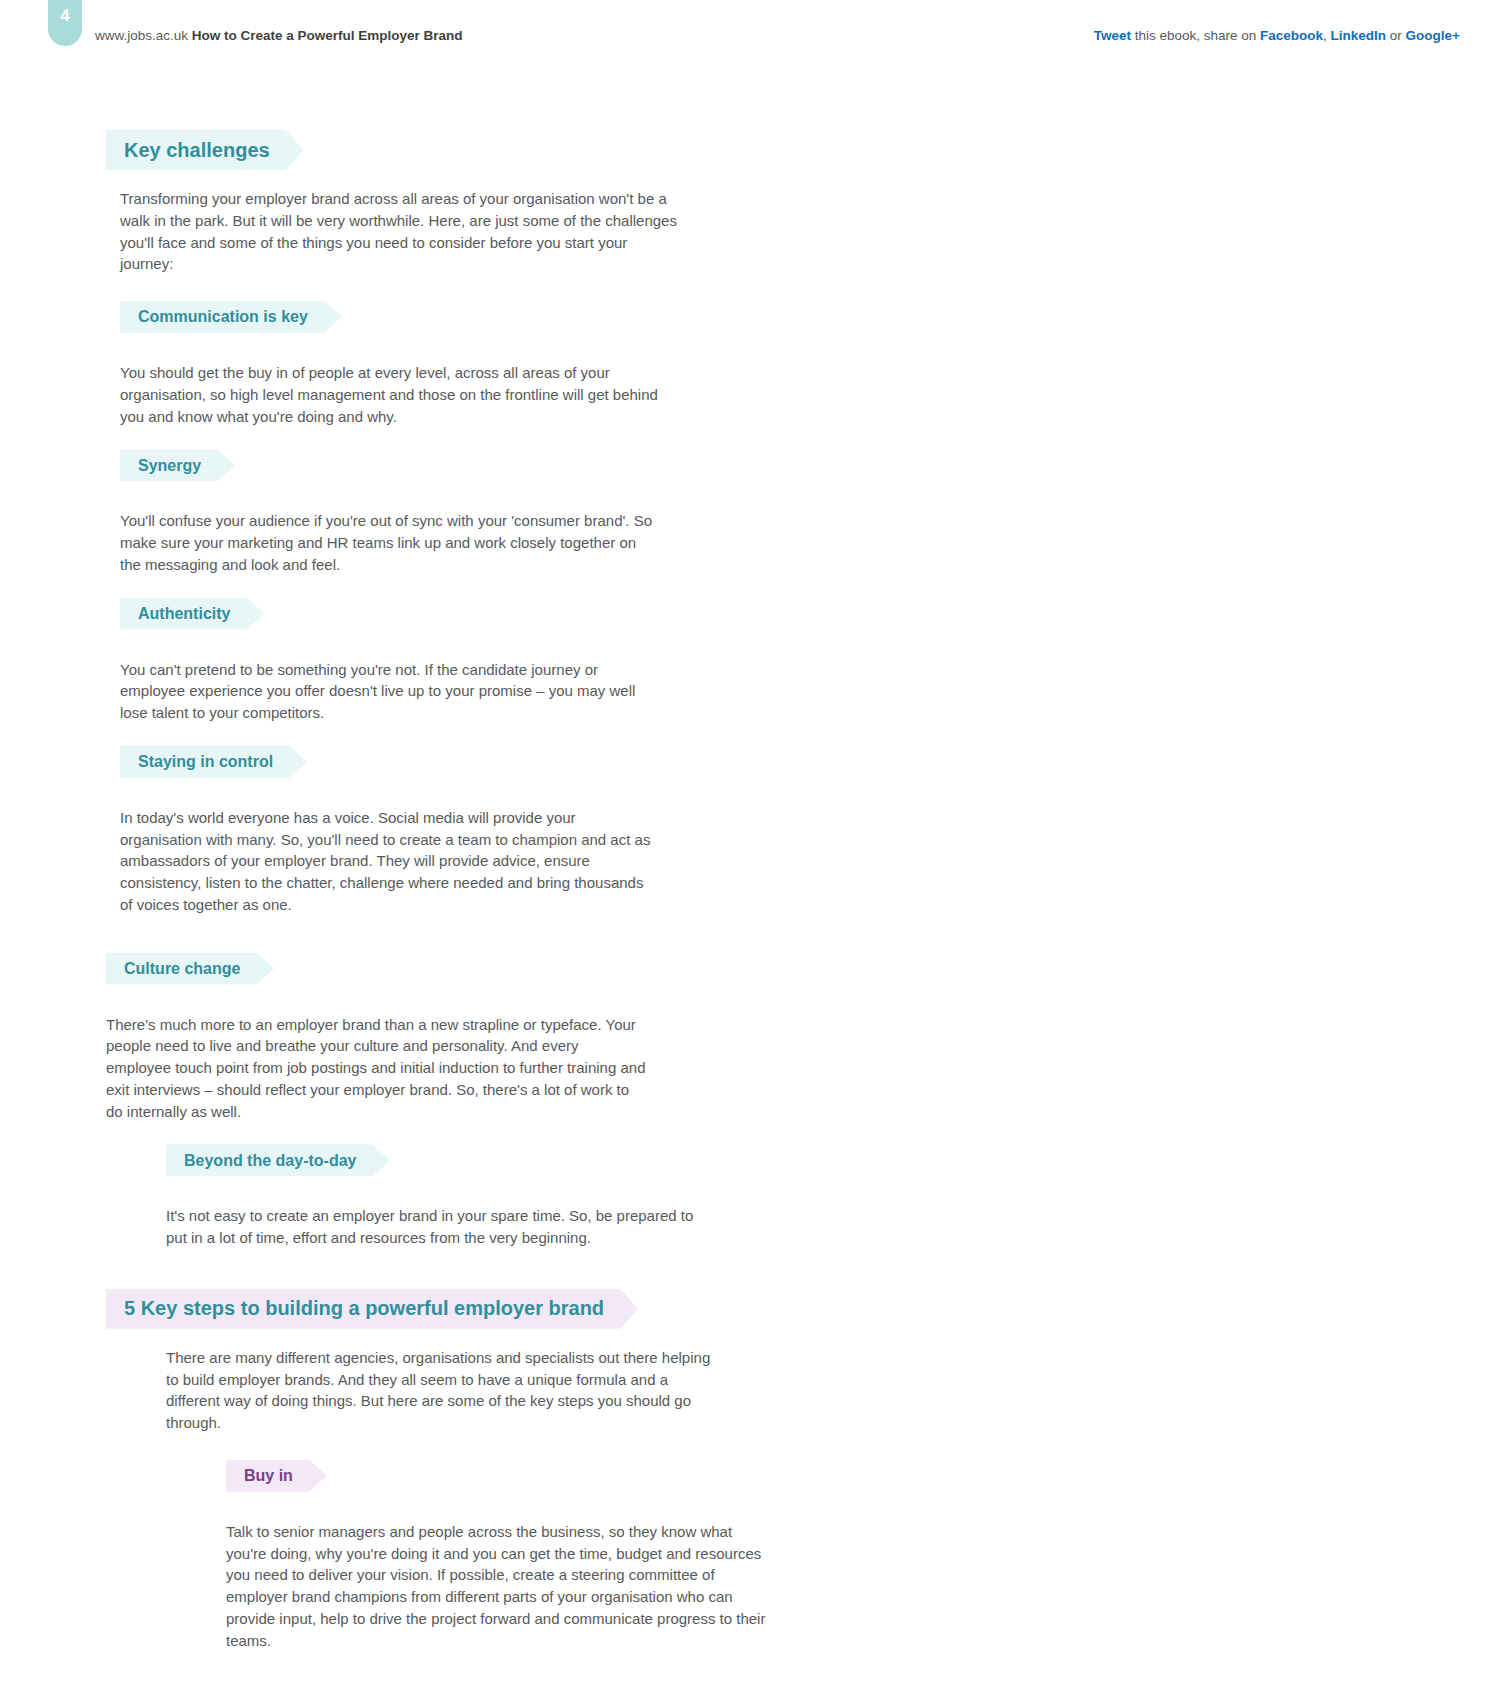4
www.jobs.ac.uk How to Create a Powerful Employer Brand
Tweet this ebook, share on Facebook, LinkedIn or Google+
5 Key challenges
Transforming your employer brand across all areas of your organisation won't be a walk in the park. But it will be very worthwhile. Here, are just some of the challenges you'll face and some of the things you need to consider before you start your journey:
a Communication is key
You should get the buy in of people at every level, across all areas of your organisation, so high level management and those on the frontline will get behind you and know what you're doing and why.
b Synergy
You'll confuse your audience if you're out of sync with your 'consumer brand'. So make sure your marketing and HR teams link up and work closely together on the messaging and look and feel.
c Authenticity
You can't pretend to be something you're not. If the candidate journey or employee experience you offer doesn't live up to your promise – you may well lose talent to your competitors.
d Staying in control
In today's world everyone has a voice. Social media will provide your organisation with many. So, you'll need to create a team to champion and act as ambassadors of your employer brand. They will provide advice, ensure consistency, listen to the chatter, challenge where needed and bring thousands of voices together as one.
e Culture change
There's much more to an employer brand than a new strapline or typeface. Your people need to live and breathe your culture and personality. And every employee touch point from job postings and initial induction to further training and exit interviews – should reflect your employer brand. So, there's a lot of work to do internally as well.
f Beyond the day-to-day
It's not easy to create an employer brand in your spare time. So, be prepared to put in a lot of time, effort and resources from the very beginning.
65 Key steps to building a powerful employer brand
There are many different agencies, organisations and specialists out there helping to build employer brands. And they all seem to have a unique formula and a different way of doing things. But here are some of the key steps you should go through.
a Buy in
Talk to senior managers and people across the business, so they know what you're doing, why you're doing it and you can get the time, budget and resources you need to deliver your vision. If possible, create a steering committee of employer brand champions from different parts of your organisation who can provide input, help to drive the project forward and communicate progress to their teams.